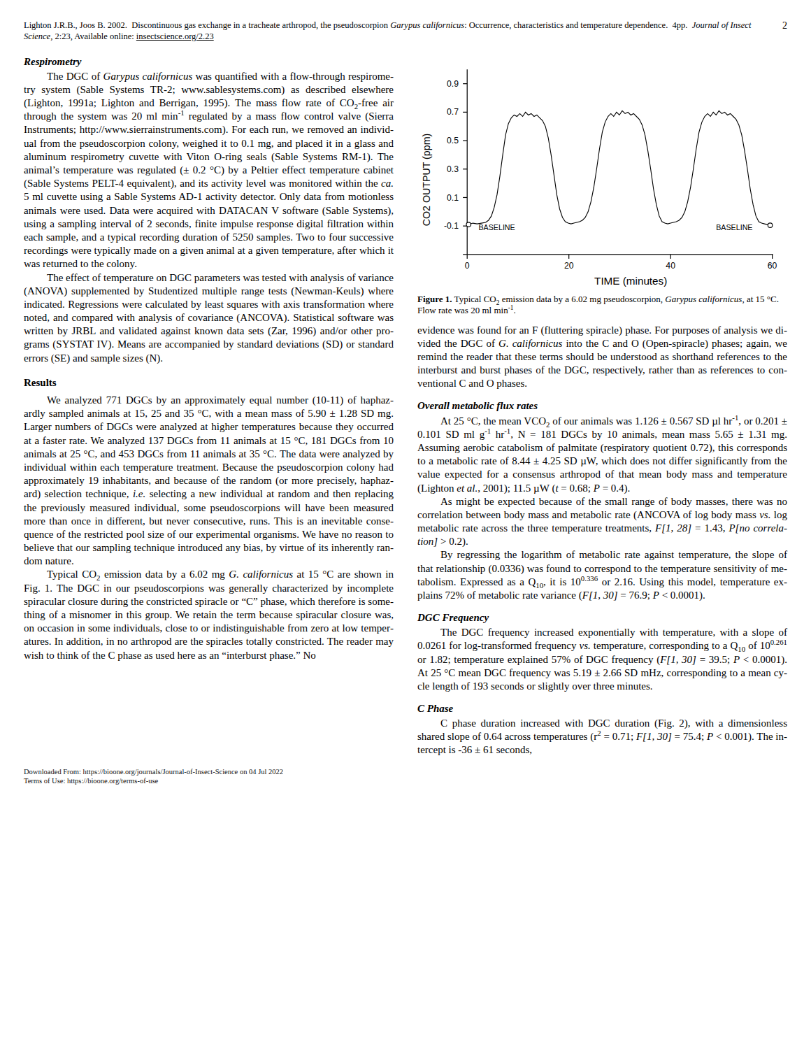2 Lighton J.R.B., Joos B. 2002. Discontinuous gas exchange in a tracheate arthropod, the pseudoscorpion Garypus californicus: Occurrence, characteristics and temperature dependence. 4pp. Journal of Insect Science, 2:23, Available online: insectscience.org/2.23
Respirometry
The DGC of Garypus californicus was quantified with a flow-through respirometry system (Sable Systems TR-2; www.sablesystems.com) as described elsewhere (Lighton, 1991a; Lighton and Berrigan, 1995). The mass flow rate of CO2-free air through the system was 20 ml min-1 regulated by a mass flow control valve (Sierra Instruments; http://www.sierrainstruments.com). For each run, we removed an individual from the pseudoscorpion colony, weighed it to 0.1 mg, and placed it in a glass and aluminum respirometry cuvette with Viton O-ring seals (Sable Systems RM-1). The animal’s temperature was regulated (± 0.2 °C) by a Peltier effect temperature cabinet (Sable Systems PELT-4 equivalent), and its activity level was monitored within the ca. 5 ml cuvette using a Sable Systems AD-1 activity detector. Only data from motionless animals were used. Data were acquired with DATACAN V software (Sable Systems), using a sampling interval of 2 seconds, finite impulse response digital filtration within each sample, and a typical recording duration of 5250 samples. Two to four successive recordings were typically made on a given animal at a given temperature, after which it was returned to the colony.
The effect of temperature on DGC parameters was tested with analysis of variance (ANOVA) supplemented by Studentized multiple range tests (Newman-Keuls) where indicated. Regressions were calculated by least squares with axis transformation where noted, and compared with analysis of covariance (ANCOVA). Statistical software was written by JRBL and validated against known data sets (Zar, 1996) and/or other programs (SYSTAT IV). Means are accompanied by standard deviations (SD) or standard errors (SE) and sample sizes (N).
Results
We analyzed 771 DGCs by an approximately equal number (10-11) of haphazardly sampled animals at 15, 25 and 35 °C, with a mean mass of 5.90 ± 1.28 SD mg. Larger numbers of DGCs were analyzed at higher temperatures because they occurred at a faster rate. We analyzed 137 DGCs from 11 animals at 15 °C, 181 DGCs from 10 animals at 25 °C, and 453 DGCs from 11 animals at 35 °C. The data were analyzed by individual within each temperature treatment. Because the pseudoscorpion colony had approximately 19 inhabitants, and because of the random (or more precisely, haphazard) selection technique, i.e. selecting a new individual at random and then replacing the previously measured individual, some pseudoscorpions will have been measured more than once in different, but never consecutive, runs. This is an inevitable consequence of the restricted pool size of our experimental organisms. We have no reason to believe that our sampling technique introduced any bias, by virtue of its inherently random nature.
Typical CO2 emission data by a 6.02 mg G. californicus at 15 °C are shown in Fig. 1. The DGC in our pseudoscorpions was generally characterized by incomplete spiracular closure during the constricted spiracle or “C” phase, which therefore is something of a misnomer in this group. We retain the term because spiracular closure was, on occasion in some individuals, close to or indistinguishable from zero at low temperatures. In addition, in no arthropod are the spiracles totally constricted. The reader may wish to think of the C phase as used here as an “interburst phase.” No
CO2 OUTPUT (ppm) TIME (minutes) 0.9 0.7 0.5 0.3 0.1 -0.1 0 20 40 60 BASELINE BASELINE
Figure 1. Typical CO2 emission data by a 6.02 mg pseudoscorpion, Garypus californicus, at 15 °C. Flow rate was 20 ml min-1.
evidence was found for an F (fluttering spiracle) phase. For purposes of analysis we divided the DGC of G. californicus into the C and O (Open-spiracle) phases; again, we remind the reader that these terms should be understood as shorthand references to the interburst and burst phases of the DGC, respectively, rather than as references to conventional C and O phases.
Overall metabolic flux rates
At 25 °C, the mean VCO2 of our animals was 1.126 ± 0.567 SD µl hr-1, or 0.201 ± 0.101 SD ml g-1 hr-1, N = 181 DGCs by 10 animals, mean mass 5.65 ± 1.31 mg. Assuming aerobic catabolism of palmitate (respiratory quotient 0.72), this corresponds to a metabolic rate of 8.44 ± 4.25 SD µW, which does not differ significantly from the value expected for a consensus arthropod of that mean body mass and temperature (Lighton et al., 2001); 11.5 µW (t = 0.68; P = 0.4).
As might be expected because of the small range of body masses, there was no correlation between body mass and metabolic rate (ANCOVA of log body mass vs. log metabolic rate across the three temperature treatments, F[1, 28] = 1.43, P[no correlation] > 0.2).
By regressing the logarithm of metabolic rate against temperature, the slope of that relationship (0.0336) was found to correspond to the temperature sensitivity of metabolism. Expressed as a Q10, it is 100.336 or 2.16. Using this model, temperature explains 72% of metabolic rate variance (F[1, 30] = 76.9; P < 0.0001).
DGC Frequency
The DGC frequency increased exponentially with temperature, with a slope of 0.0261 for log-transformed frequency vs. temperature, corresponding to a Q10 of 100.261 or 1.82; temperature explained 57% of DGC frequency (F[1, 30] = 39.5; P < 0.0001). At 25 °C mean DGC frequency was 5.19 ± 2.66 SD mHz, corresponding to a mean cycle length of 193 seconds or slightly over three minutes.
C Phase
C phase duration increased with DGC duration (Fig. 2), with a dimensionless shared slope of 0.64 across temperatures (r2 = 0.71; F[1, 30] = 75.4; P < 0.001). The intercept is -36 ± 61 seconds,
Downloaded From: https://bioone.org/journals/Journal-of-Insect-Science on 04 Jul 2022
Terms of Use: https://bioone.org/terms-of-use